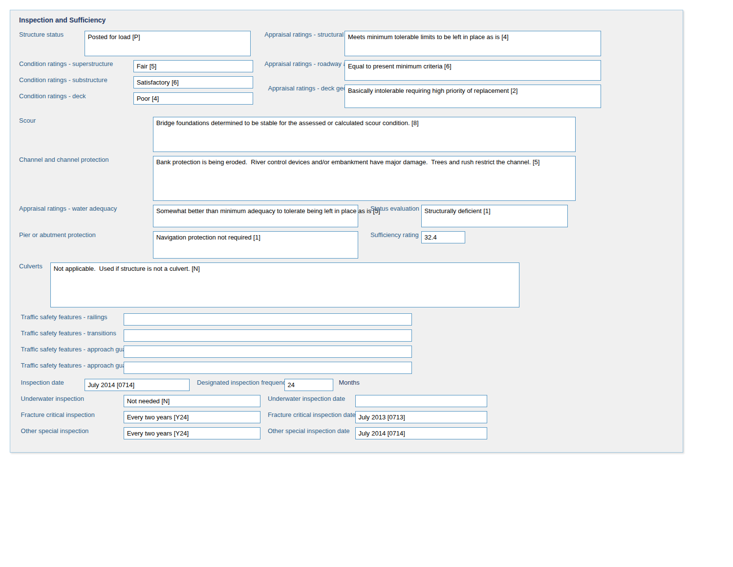Inspection and Sufficiency
Structure status
Posted for load [P]
Condition ratings - superstructure
Fair [5]
Condition ratings - substructure
Satisfactory [6]
Condition ratings - deck
Poor [4]
Appraisal ratings - structural
Meets minimum tolerable limits to be left in place as is [4]
Appraisal ratings - roadway alignment
Equal to present minimum criteria [6]
Appraisal ratings - deck geometry
Basically intolerable requiring high priority of replacement [2]
Scour
Bridge foundations determined to be stable for the assessed or calculated scour condition. [8]
Channel and channel protection
Bank protection is being eroded. River control devices and/or embankment have major damage. Trees and rush restrict the channel. [5]
Appraisal ratings - water adequacy
Somewhat better than minimum adequacy to tolerate being left in place as is [5]
Status evaluation
Structurally deficient [1]
Pier or abutment protection
Navigation protection not required [1]
Sufficiency rating
32.4
Culverts
Not applicable. Used if structure is not a culvert. [N]
Traffic safety features - railings
Traffic safety features - transitions
Traffic safety features - approach guardrail
Traffic safety features - approach guardrail ends
Inspection date
July 2014 [0714]
Designated inspection frequency
24
Months
Underwater inspection
Not needed [N]
Underwater inspection date
Fracture critical inspection
Every two years [Y24]
Fracture critical inspection date
July 2013 [0713]
Other special inspection
Every two years [Y24]
Other special inspection date
July 2014 [0714]